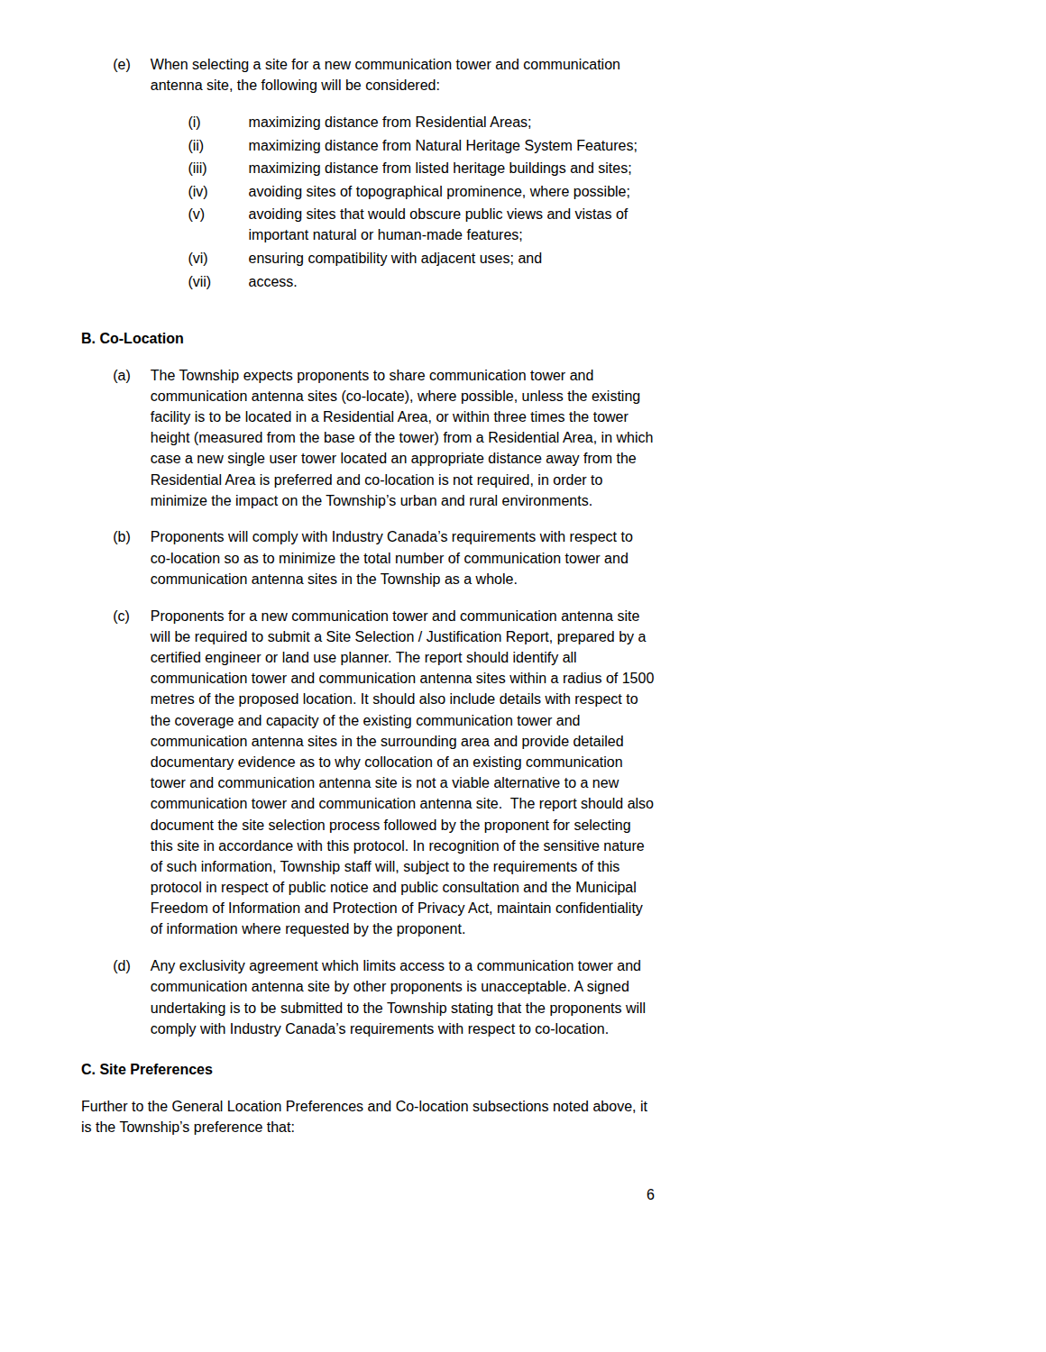(e)
When selecting a site for a new communication tower and communication antenna site, the following will be considered:
(i) maximizing distance from Residential Areas;
(ii) maximizing distance from Natural Heritage System Features;
(iii) maximizing distance from listed heritage buildings and sites;
(iv) avoiding sites of topographical prominence, where possible;
(v) avoiding sites that would obscure public views and vistas of important natural or human-made features;
(vi) ensuring compatibility with adjacent uses; and
(vii) access.
B. Co-Location
(a)
The Township expects proponents to share communication tower and communication antenna sites (co-locate), where possible, unless the existing facility is to be located in a Residential Area, or within three times the tower height (measured from the base of the tower) from a Residential Area, in which case a new single user tower located an appropriate distance away from the Residential Area is preferred and co-location is not required, in order to minimize the impact on the Township’s urban and rural environments.
(b)
Proponents will comply with Industry Canada’s requirements with respect to co-location so as to minimize the total number of communication tower and communication antenna sites in the Township as a whole.
(c)
Proponents for a new communication tower and communication antenna site will be required to submit a Site Selection / Justification Report, prepared by a certified engineer or land use planner. The report should identify all communication tower and communication antenna sites within a radius of 1500 metres of the proposed location. It should also include details with respect to the coverage and capacity of the existing communication tower and communication antenna sites in the surrounding area and provide detailed documentary evidence as to why collocation of an existing communication tower and communication antenna site is not a viable alternative to a new communication tower and communication antenna site. The report should also document the site selection process followed by the proponent for selecting this site in accordance with this protocol. In recognition of the sensitive nature of such information, Township staff will, subject to the requirements of this protocol in respect of public notice and public consultation and the Municipal Freedom of Information and Protection of Privacy Act, maintain confidentiality of information where requested by the proponent.
(d)
Any exclusivity agreement which limits access to a communication tower and communication antenna site by other proponents is unacceptable. A signed undertaking is to be submitted to the Township stating that the proponents will comply with Industry Canada’s requirements with respect to co-location.
C. Site Preferences
Further to the General Location Preferences and Co-location subsections noted above, it is the Township’s preference that:
6